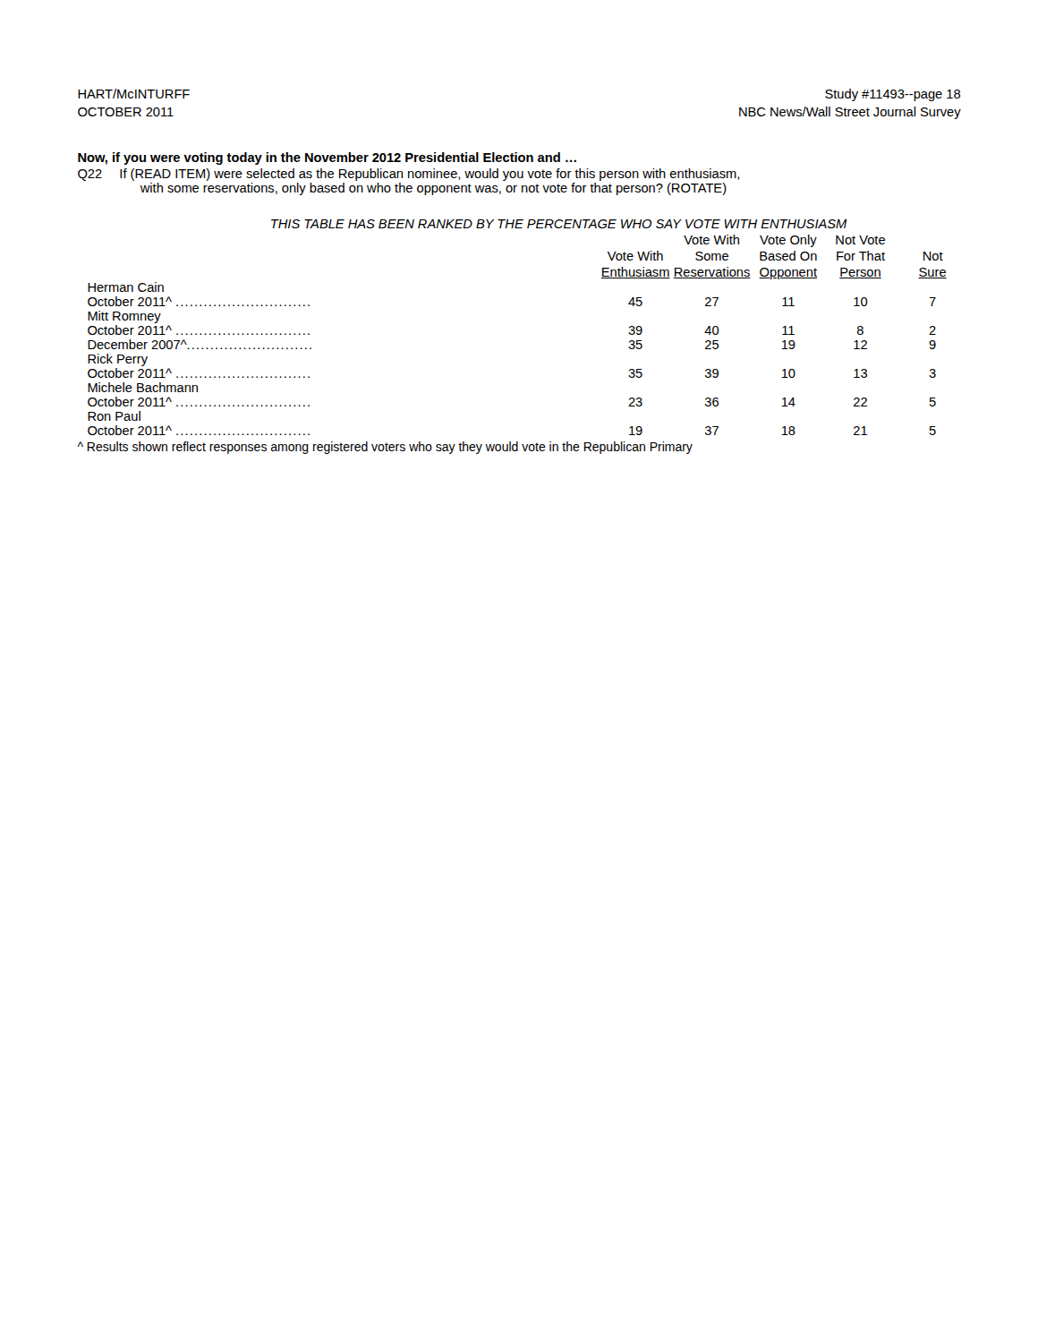HART/McINTURFF
OCTOBER 2011
Study #11493--page 18
NBC News/Wall Street Journal Survey
Now, if you were voting today in the November 2012 Presidential Election and …
Q22
If (READ ITEM) were selected as the Republican nominee, would you vote for this person with enthusiasm, with some reservations, only based on who the opponent was, or not vote for that person? (ROTATE)
THIS TABLE HAS BEEN RANKED BY THE PERCENTAGE WHO SAY VOTE WITH ENTHUSIASM
| | | Vote With | Vote Only | Not Vote | |
| --- | --- | --- | --- | --- | --- |
| | Vote With | Some | Based On | For That | Not |
| | Enthusiasm | Reservations | Opponent | Person | Sure |
| Herman Cain |
| October 2011^ ............................. | 45 | 27 | 11 | 10 | 7 |
| Mitt Romney |
| October 2011^ ............................. | 39 | 40 | 11 | 8 | 2 |
| December 2007^ ........................... | 35 | 25 | 19 | 12 | 9 |
| Rick Perry |
| October 2011^ ............................. | 35 | 39 | 10 | 13 | 3 |
| Michele Bachmann |
| October 2011^ ............................. | 23 | 36 | 14 | 22 | 5 |
| Ron Paul |
| October 2011^ ............................. | 19 | 37 | 18 | 21 | 5 |
^ Results shown reflect responses among registered voters who say they would vote in the Republican Primary